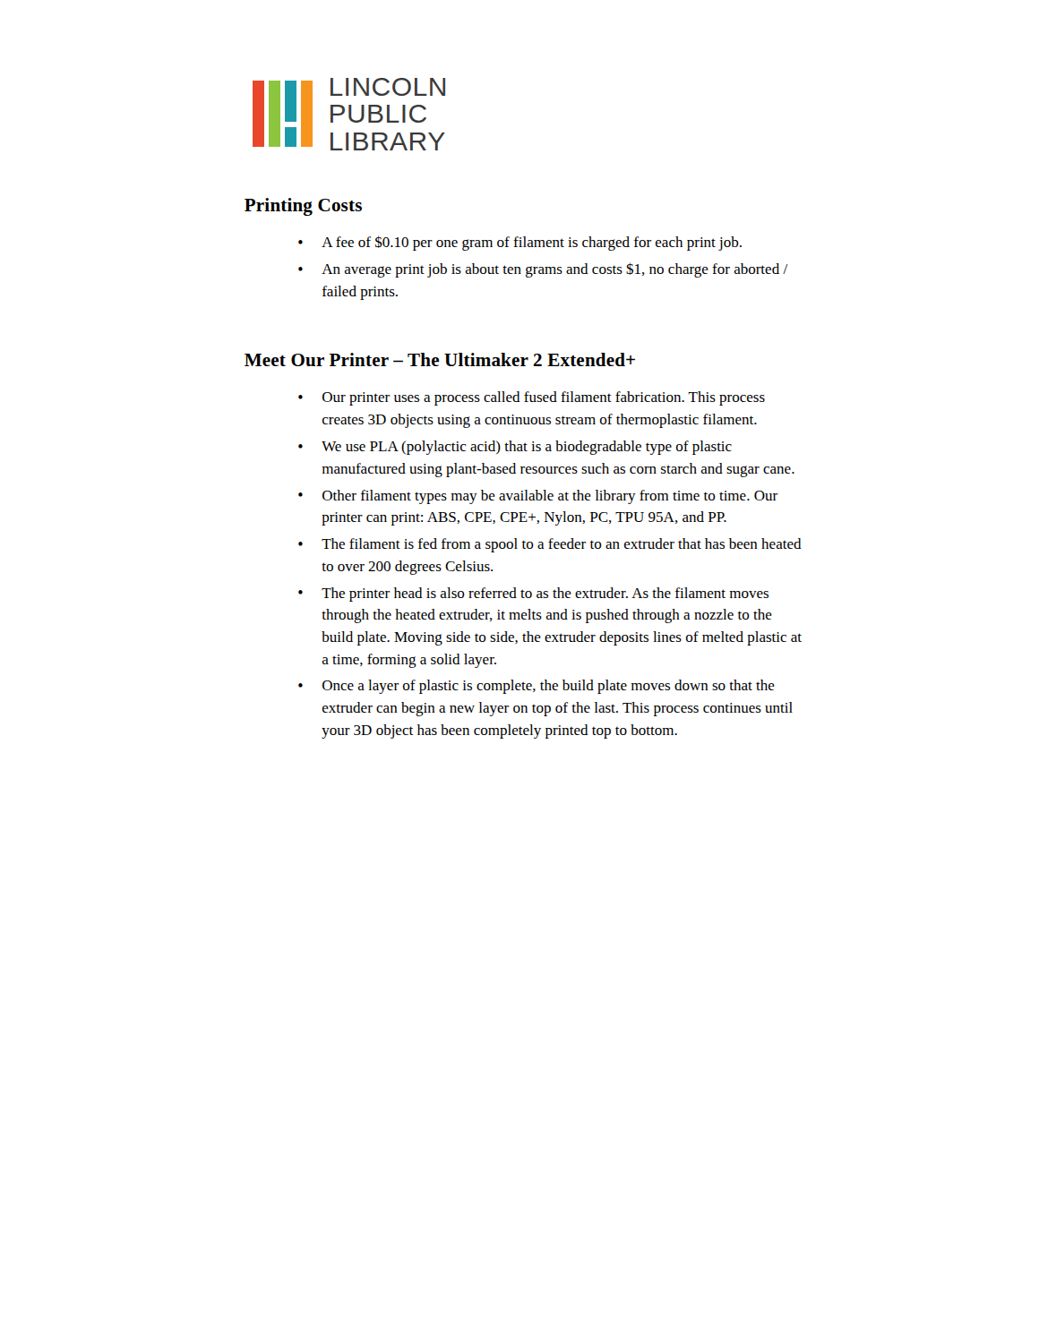LINCOLN
PUBLIC
LIBRARY
Printing Costs
A fee of $0.10 per one gram of filament is charged for each print job.
An average print job is about ten grams and costs $1, no charge for aborted / failed prints.
Meet Our Printer – The Ultimaker 2 Extended+
Our printer uses a process called fused filament fabrication. This process creates 3D objects using a continuous stream of thermoplastic filament.
We use PLA (polylactic acid) that is a biodegradable type of plastic manufactured using plant-based resources such as corn starch and sugar cane.
Other filament types may be available at the library from time to time. Our printer can print: ABS, CPE, CPE+, Nylon, PC, TPU 95A, and PP.
The filament is fed from a spool to a feeder to an extruder that has been heated to over 200 degrees Celsius.
The printer head is also referred to as the extruder. As the filament moves through the heated extruder, it melts and is pushed through a nozzle to the build plate. Moving side to side, the extruder deposits lines of melted plastic at a time, forming a solid layer.
Once a layer of plastic is complete, the build plate moves down so that the extruder can begin a new layer on top of the last. This process continues until your 3D object has been completely printed top to bottom.